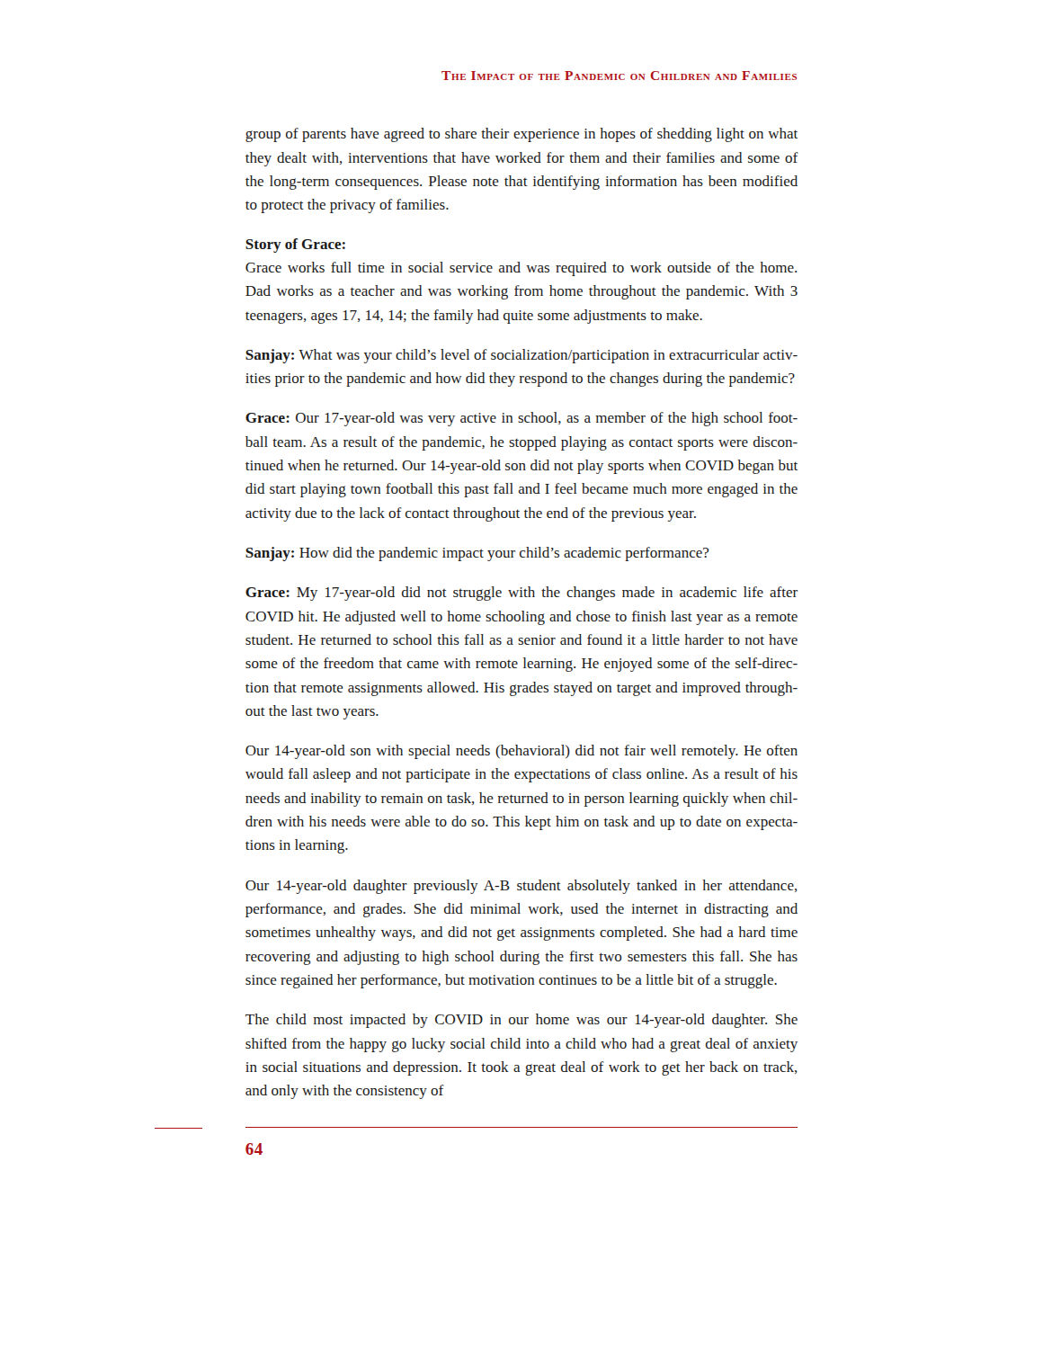The Impact of the Pandemic on Children and Families
group of parents have agreed to share their experience in hopes of shedding light on what they dealt with, interventions that have worked for them and their families and some of the long-term consequences. Please note that identifying information has been modified to protect the privacy of families.
Story of Grace:
Grace works full time in social service and was required to work outside of the home. Dad works as a teacher and was working from home throughout the pandemic. With 3 teenagers, ages 17, 14, 14; the family had quite some adjustments to make.
Sanjay: What was your child’s level of socialization/participation in extracurricular activities prior to the pandemic and how did they respond to the changes during the pandemic?
Grace: Our 17-year-old was very active in school, as a member of the high school football team. As a result of the pandemic, he stopped playing as contact sports were discontinued when he returned. Our 14-year-old son did not play sports when COVID began but did start playing town football this past fall and I feel became much more engaged in the activity due to the lack of contact throughout the end of the previous year.
Sanjay: How did the pandemic impact your child’s academic performance?
Grace: My 17-year-old did not struggle with the changes made in academic life after COVID hit. He adjusted well to home schooling and chose to finish last year as a remote student. He returned to school this fall as a senior and found it a little harder to not have some of the freedom that came with remote learning. He enjoyed some of the self-direction that remote assignments allowed. His grades stayed on target and improved throughout the last two years.
Our 14-year-old son with special needs (behavioral) did not fair well remotely. He often would fall asleep and not participate in the expectations of class online. As a result of his needs and inability to remain on task, he returned to in person learning quickly when children with his needs were able to do so. This kept him on task and up to date on expectations in learning.
Our 14-year-old daughter previously A-B student absolutely tanked in her attendance, performance, and grades. She did minimal work, used the internet in distracting and sometimes unhealthy ways, and did not get assignments completed. She had a hard time recovering and adjusting to high school during the first two semesters this fall. She has since regained her performance, but motivation continues to be a little bit of a struggle.
The child most impacted by COVID in our home was our 14-year-old daughter. She shifted from the happy go lucky social child into a child who had a great deal of anxiety in social situations and depression. It took a great deal of work to get her back on track, and only with the consistency of
64